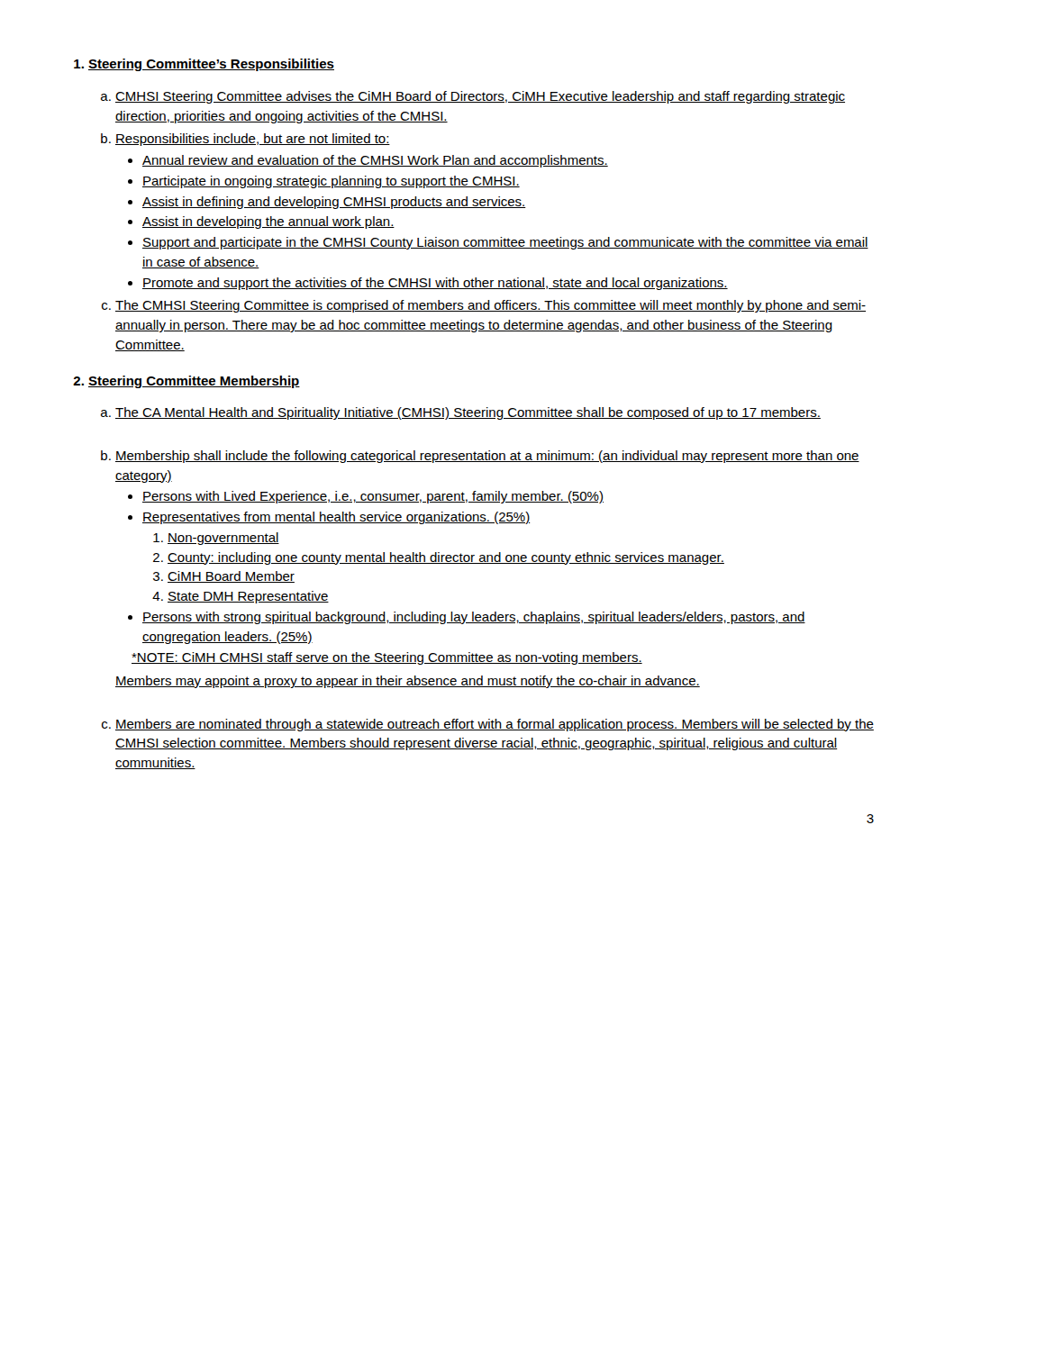Steering Committee’s Responsibilities
CMHSI Steering Committee advises the CiMH Board of Directors, CiMH Executive leadership and staff regarding strategic direction, priorities and ongoing activities of the CMHSI.
Responsibilities include, but are not limited to:
Annual review and evaluation of the CMHSI Work Plan and accomplishments.
Participate in ongoing strategic planning to support the CMHSI.
Assist in defining and developing CMHSI products and services.
Assist in developing the annual work plan.
Support and participate in the CMHSI County Liaison committee meetings and communicate with the committee via email in case of absence.
Promote and support the activities of the CMHSI with other national, state and local organizations.
The CMHSI Steering Committee is comprised of members and officers. This committee will meet monthly by phone and semi-annually in person. There may be ad hoc committee meetings to determine agendas, and other business of the Steering Committee.
Steering Committee Membership
The CA Mental Health and Spirituality Initiative (CMHSI) Steering Committee shall be composed of up to 17 members.
Membership shall include the following categorical representation at a minimum: (an individual may represent more than one category)
Persons with Lived Experience, i.e., consumer, parent, family member. (50%)
Representatives from mental health service organizations. (25%)
Non-governmental
County: including one county mental health director and one county ethnic services manager.
CiMH Board Member
State DMH Representative
Persons with strong spiritual background, including lay leaders, chaplains, spiritual leaders/elders, pastors, and congregation leaders. (25%)
*NOTE: CiMH CMHSI staff serve on the Steering Committee as non-voting members.
Members may appoint a proxy to appear in their absence and must notify the co-chair in advance.
Members are nominated through a statewide outreach effort with a formal application process. Members will be selected by the CMHSI selection committee. Members should represent diverse racial, ethnic, geographic, spiritual, religious and cultural communities.
3